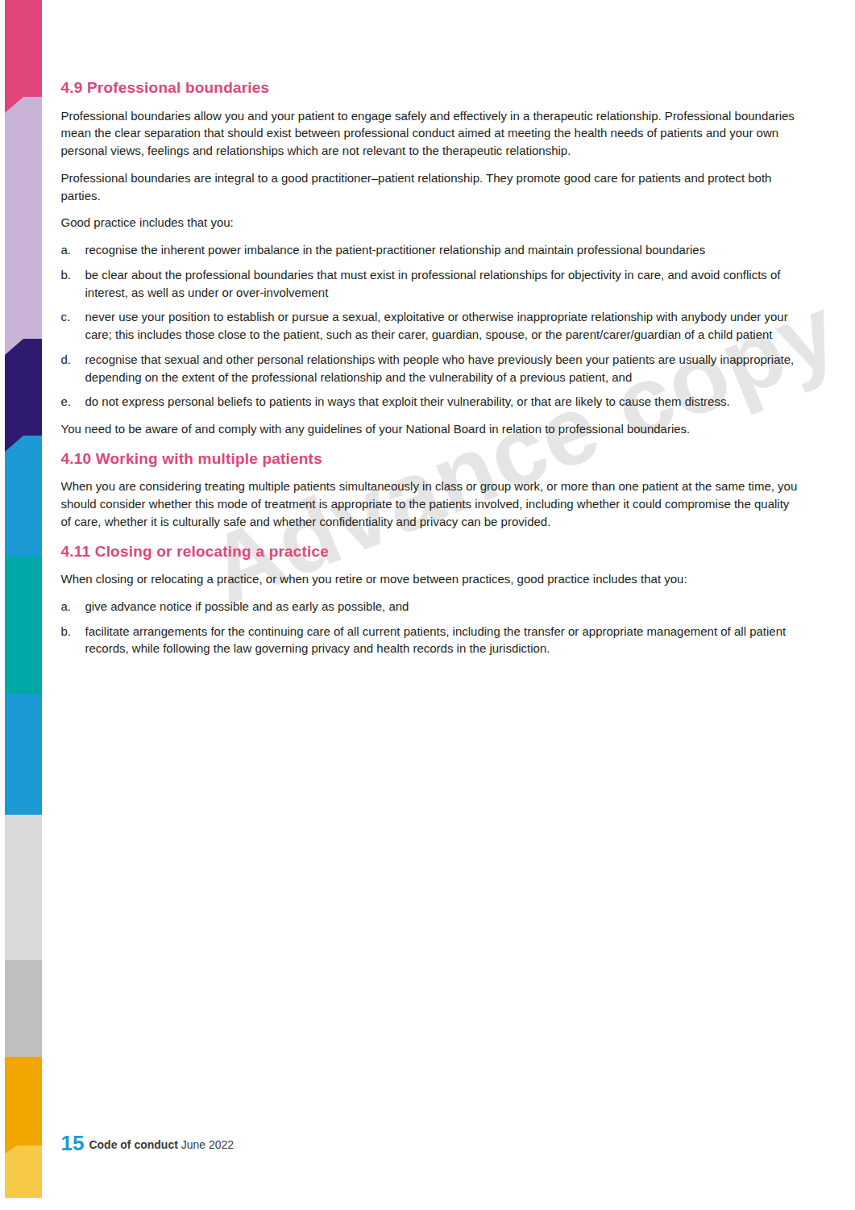Advance copy
4.9 Professional boundaries
Professional boundaries allow you and your patient to engage safely and effectively in a therapeutic relationship. Professional boundaries mean the clear separation that should exist between professional conduct aimed at meeting the health needs of patients and your own personal views, feelings and relationships which are not relevant to the therapeutic relationship.
Professional boundaries are integral to a good practitioner–patient relationship. They promote good care for patients and protect both parties.
Good practice includes that you:
a. recognise the inherent power imbalance in the patient-practitioner relationship and maintain professional boundaries
b. be clear about the professional boundaries that must exist in professional relationships for objectivity in care, and avoid conflicts of interest, as well as under or over-involvement
c. never use your position to establish or pursue a sexual, exploitative or otherwise inappropriate relationship with anybody under your care; this includes those close to the patient, such as their carer, guardian, spouse, or the parent/carer/guardian of a child patient
d. recognise that sexual and other personal relationships with people who have previously been your patients are usually inappropriate, depending on the extent of the professional relationship and the vulnerability of a previous patient, and
e. do not express personal beliefs to patients in ways that exploit their vulnerability, or that are likely to cause them distress.
You need to be aware of and comply with any guidelines of your National Board in relation to professional boundaries.
4.10 Working with multiple patients
When you are considering treating multiple patients simultaneously in class or group work, or more than one patient at the same time, you should consider whether this mode of treatment is appropriate to the patients involved, including whether it could compromise the quality of care, whether it is culturally safe and whether confidentiality and privacy can be provided.
4.11 Closing or relocating a practice
When closing or relocating a practice, or when you retire or move between practices, good practice includes that you:
a. give advance notice if possible and as early as possible, and
b. facilitate arrangements for the continuing care of all current patients, including the transfer or appropriate management of all patient records, while following the law governing privacy and health records in the jurisdiction.
15 Code of conduct June 2022